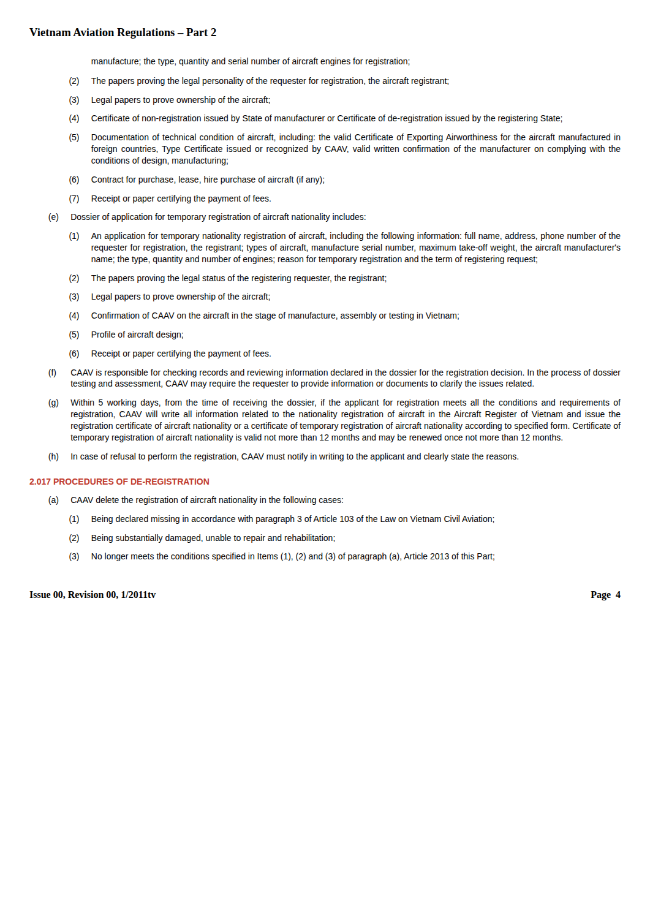Vietnam Aviation Regulations – Part 2
manufacture; the type, quantity and serial number of aircraft engines for registration;
(2) The papers proving the legal personality of the requester for registration, the aircraft registrant;
(3) Legal papers to prove ownership of the aircraft;
(4) Certificate of non-registration issued by State of manufacturer or Certificate of de-registration issued by the registering State;
(5) Documentation of technical condition of aircraft, including: the valid Certificate of Exporting Airworthiness for the aircraft manufactured in foreign countries, Type Certificate issued or recognized by CAAV, valid written confirmation of the manufacturer on complying with the conditions of design, manufacturing;
(6) Contract for purchase, lease, hire purchase of aircraft (if any);
(7) Receipt or paper certifying the payment of fees.
(e) Dossier of application for temporary registration of aircraft nationality includes:
(1) An application for temporary nationality registration of aircraft, including the following information: full name, address, phone number of the requester for registration, the registrant; types of aircraft, manufacture serial number, maximum take-off weight, the aircraft manufacturer's name; the type, quantity and number of engines; reason for temporary registration and the term of registering request;
(2) The papers proving the legal status of the registering requester, the registrant;
(3) Legal papers to prove ownership of the aircraft;
(4) Confirmation of CAAV on the aircraft in the stage of manufacture, assembly or testing in Vietnam;
(5) Profile of aircraft design;
(6) Receipt or paper certifying the payment of fees.
(f) CAAV is responsible for checking records and reviewing information declared in the dossier for the registration decision. In the process of dossier testing and assessment, CAAV may require the requester to provide information or documents to clarify the issues related.
(g) Within 5 working days, from the time of receiving the dossier, if the applicant for registration meets all the conditions and requirements of registration, CAAV will write all information related to the nationality registration of aircraft in the Aircraft Register of Vietnam and issue the registration certificate of aircraft nationality or a certificate of temporary registration of aircraft nationality according to specified form. Certificate of temporary registration of aircraft nationality is valid not more than 12 months and may be renewed once not more than 12 months.
(h) In case of refusal to perform the registration, CAAV must notify in writing to the applicant and clearly state the reasons.
2.017 PROCEDURES OF DE-REGISTRATION
(a) CAAV delete the registration of aircraft nationality in the following cases:
(1) Being declared missing in accordance with paragraph 3 of Article 103 of the Law on Vietnam Civil Aviation;
(2) Being substantially damaged, unable to repair and rehabilitation;
(3) No longer meets the conditions specified in Items (1), (2) and (3) of paragraph (a), Article 2013 of this Part;
Issue 00, Revision 00, 1/2011tv Page 4